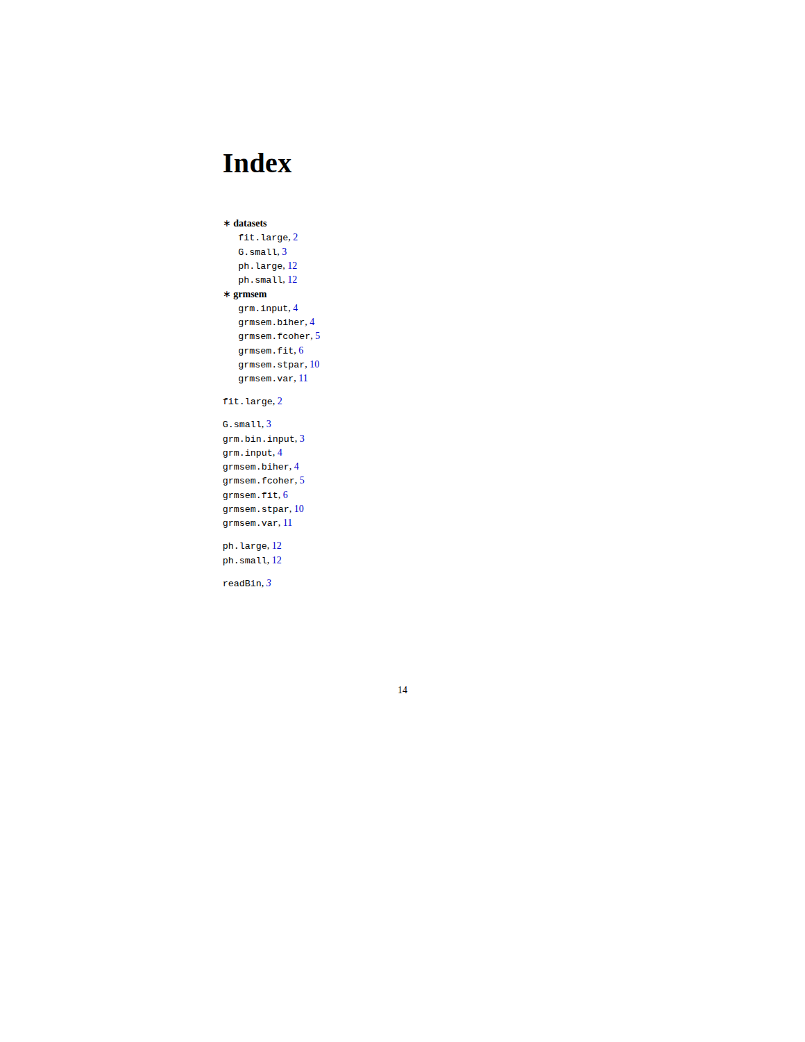Index
∗ datasets
fit.large, 2
G.small, 3
ph.large, 12
ph.small, 12
∗ grmsem
grm.input, 4
grmsem.biher, 4
grmsem.fcoher, 5
grmsem.fit, 6
grmsem.stpar, 10
grmsem.var, 11
fit.large, 2
G.small, 3
grm.bin.input, 3
grm.input, 4
grmsem.biher, 4
grmsem.fcoher, 5
grmsem.fit, 6
grmsem.stpar, 10
grmsem.var, 11
ph.large, 12
ph.small, 12
readBin, 3
14